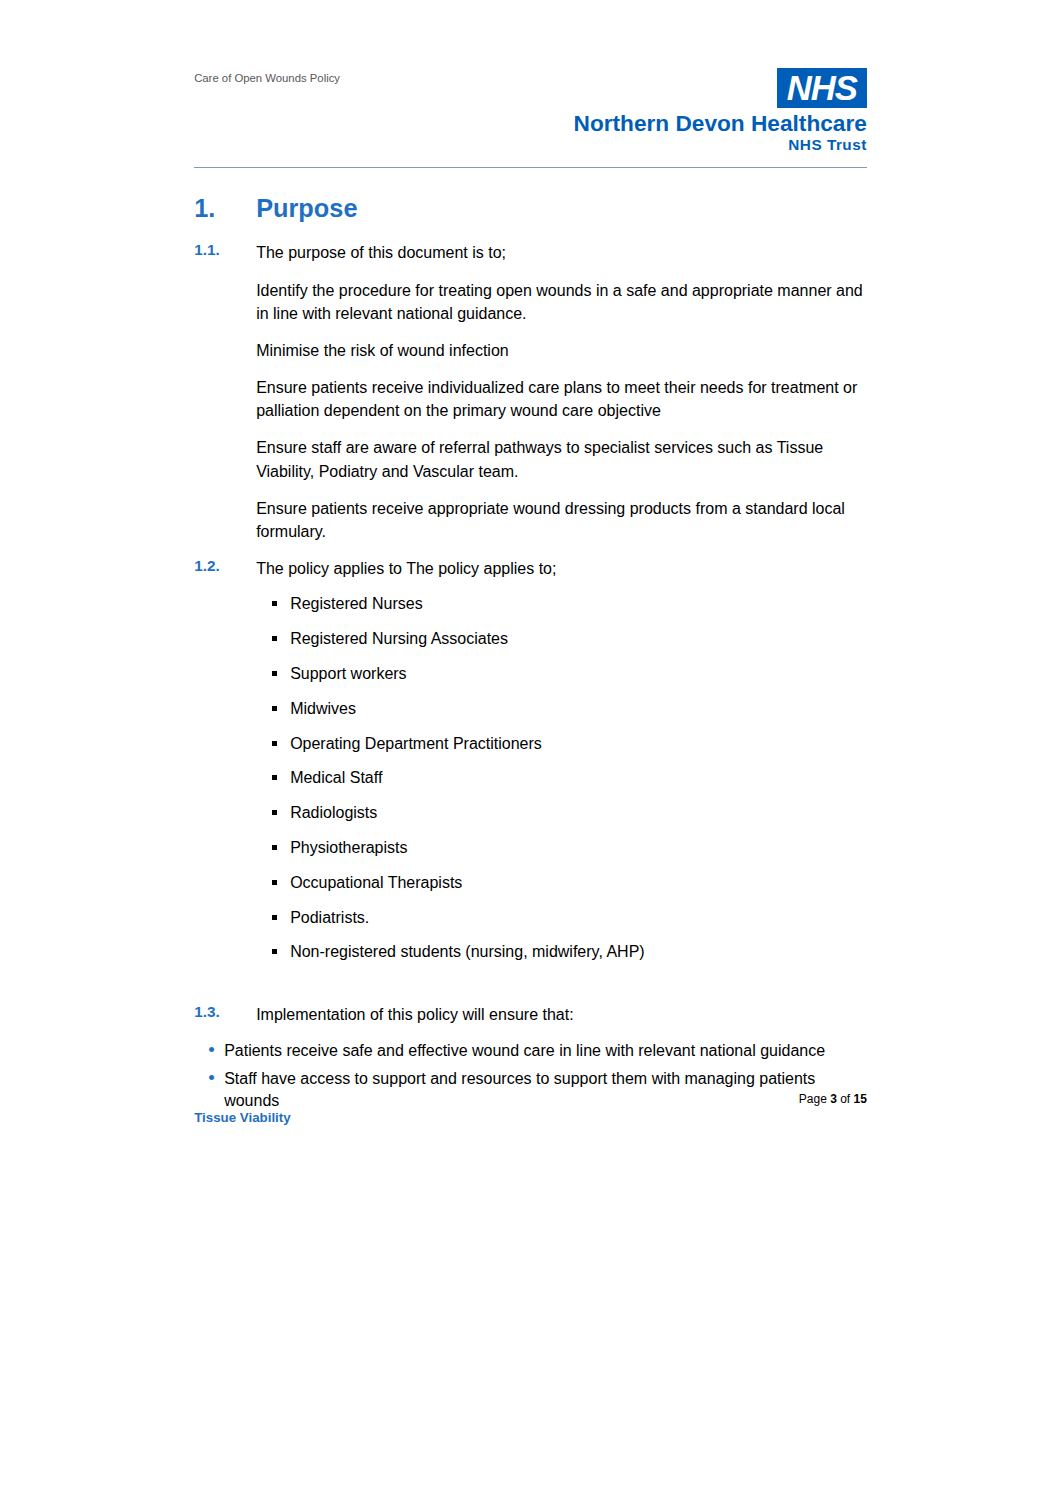Care of Open Wounds Policy
NHS
Northern Devon Healthcare
NHS Trust
1. Purpose
1.1.
The purpose of this document is to;
Identify the procedure for treating open wounds in a safe and appropriate manner and in line with relevant national guidance.
Minimise the risk of wound infection
Ensure patients receive individualized care plans to meet their needs for treatment or palliation dependent on the primary wound care objective
Ensure staff are aware of referral pathways to specialist services such as Tissue Viability, Podiatry and Vascular team.
Ensure patients receive appropriate wound dressing products from a standard local formulary.
1.2.
The policy applies to The policy applies to;
Registered Nurses
Registered Nursing Associates
Support workers
Midwives
Operating Department Practitioners
Medical Staff
Radiologists
Physiotherapists
Occupational Therapists
Podiatrists.
Non-registered students (nursing, midwifery, AHP)
1.3.
Implementation of this policy will ensure that:
Patients receive safe and effective wound care in line with relevant national guidance
Staff have access to support and resources to support them with managing patients wounds
Page 3 of 15
Tissue Viability